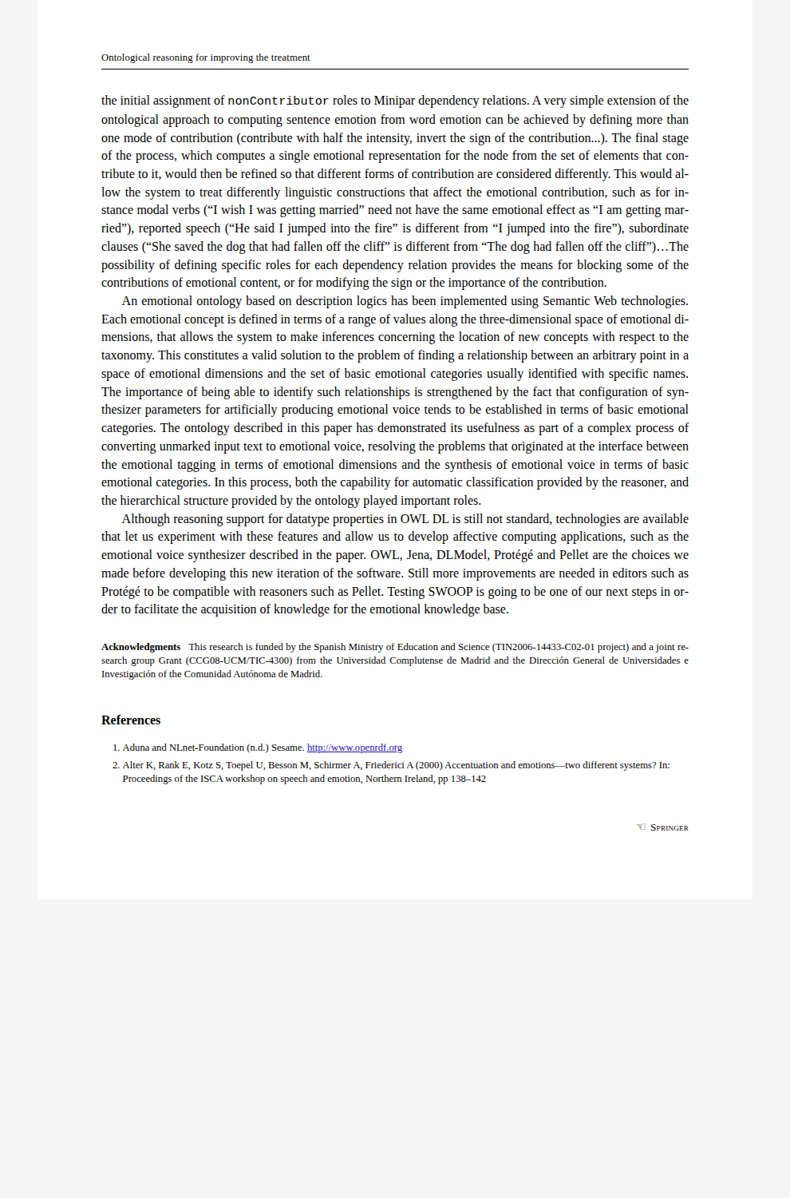Ontological reasoning for improving the treatment
the initial assignment of nonContributor roles to Minipar dependency relations. A very simple extension of the ontological approach to computing sentence emotion from word emotion can be achieved by defining more than one mode of contribution (contribute with half the intensity, invert the sign of the contribution...). The final stage of the process, which computes a single emotional representation for the node from the set of elements that contribute to it, would then be refined so that different forms of contribution are considered differently. This would allow the system to treat differently linguistic constructions that affect the emotional contribution, such as for instance modal verbs (“I wish I was getting married” need not have the same emotional effect as “I am getting married”), reported speech (“He said I jumped into the fire” is different from “I jumped into the fire”), subordinate clauses (“She saved the dog that had fallen off the cliff” is different from “The dog had fallen off the cliff”)…The possibility of defining specific roles for each dependency relation provides the means for blocking some of the contributions of emotional content, or for modifying the sign or the importance of the contribution.
An emotional ontology based on description logics has been implemented using Semantic Web technologies. Each emotional concept is defined in terms of a range of values along the three-dimensional space of emotional dimensions, that allows the system to make inferences concerning the location of new concepts with respect to the taxonomy. This constitutes a valid solution to the problem of finding a relationship between an arbitrary point in a space of emotional dimensions and the set of basic emotional categories usually identified with specific names. The importance of being able to identify such relationships is strengthened by the fact that configuration of synthesizer parameters for artificially producing emotional voice tends to be established in terms of basic emotional categories. The ontology described in this paper has demonstrated its usefulness as part of a complex process of converting unmarked input text to emotional voice, resolving the problems that originated at the interface between the emotional tagging in terms of emotional dimensions and the synthesis of emotional voice in terms of basic emotional categories. In this process, both the capability for automatic classification provided by the reasoner, and the hierarchical structure provided by the ontology played important roles.
Although reasoning support for datatype properties in OWL DL is still not standard, technologies are available that let us experiment with these features and allow us to develop affective computing applications, such as the emotional voice synthesizer described in the paper. OWL, Jena, DLModel, Protégé and Pellet are the choices we made before developing this new iteration of the software. Still more improvements are needed in editors such as Protégé to be compatible with reasoners such as Pellet. Testing SWOOP is going to be one of our next steps in order to facilitate the acquisition of knowledge for the emotional knowledge base.
Acknowledgments
This research is funded by the Spanish Ministry of Education and Science (TIN2006-14433-C02-01 project) and a joint research group Grant (CCG08-UCM/TIC-4300) from the Universidad Complutense de Madrid and the Dirección General de Universidades e Investigación of the Comunidad Autónoma de Madrid.
References
Aduna and NLnet-Foundation (n.d.) Sesame. http://www.openrdf.org
Alter K, Rank E, Kotz S, Toepel U, Besson M, Schirmer A, Friederici A (2000) Accentuation and emotions—two different systems? In: Proceedings of the ISCA workshop on speech and emotion, Northern Ireland, pp 138–142
☞Springer